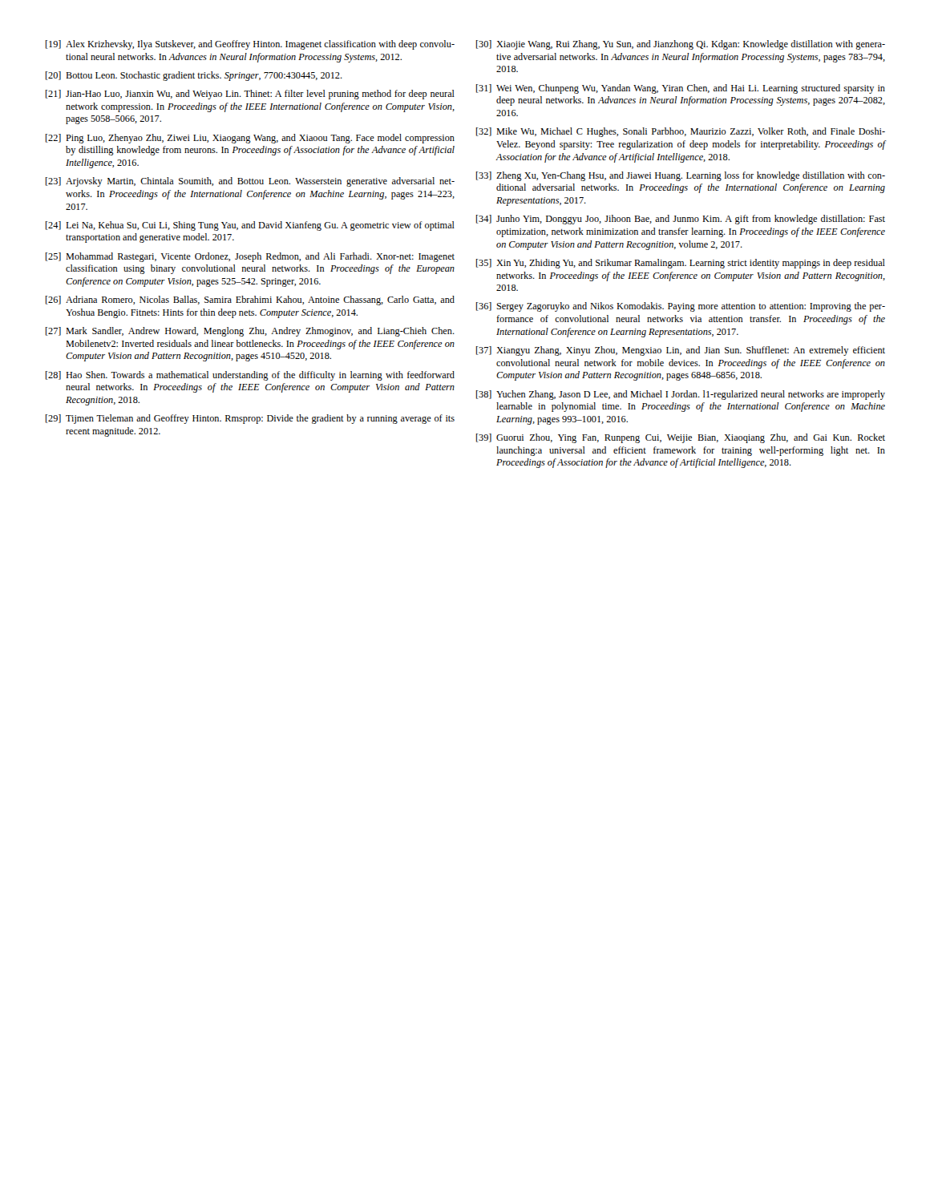[19] Alex Krizhevsky, Ilya Sutskever, and Geoffrey Hinton. Imagenet classification with deep convolutional neural networks. In Advances in Neural Information Processing Systems, 2012.
[20] Bottou Leon. Stochastic gradient tricks. Springer, 7700:430445, 2012.
[21] Jian-Hao Luo, Jianxin Wu, and Weiyao Lin. Thinet: A filter level pruning method for deep neural network compression. In Proceedings of the IEEE International Conference on Computer Vision, pages 5058–5066, 2017.
[22] Ping Luo, Zhenyao Zhu, Ziwei Liu, Xiaogang Wang, and Xiaoou Tang. Face model compression by distilling knowledge from neurons. In Proceedings of Association for the Advance of Artificial Intelligence, 2016.
[23] Arjovsky Martin, Chintala Soumith, and Bottou Leon. Wasserstein generative adversarial networks. In Proceedings of the International Conference on Machine Learning, pages 214–223, 2017.
[24] Lei Na, Kehua Su, Cui Li, Shing Tung Yau, and David Xianfeng Gu. A geometric view of optimal transportation and generative model. 2017.
[25] Mohammad Rastegari, Vicente Ordonez, Joseph Redmon, and Ali Farhadi. Xnor-net: Imagenet classification using binary convolutional neural networks. In Proceedings of the European Conference on Computer Vision, pages 525–542. Springer, 2016.
[26] Adriana Romero, Nicolas Ballas, Samira Ebrahimi Kahou, Antoine Chassang, Carlo Gatta, and Yoshua Bengio. Fitnets: Hints for thin deep nets. Computer Science, 2014.
[27] Mark Sandler, Andrew Howard, Menglong Zhu, Andrey Zhmoginov, and Liang-Chieh Chen. Mobilenetv2: Inverted residuals and linear bottlenecks. In Proceedings of the IEEE Conference on Computer Vision and Pattern Recognition, pages 4510–4520, 2018.
[28] Hao Shen. Towards a mathematical understanding of the difficulty in learning with feedforward neural networks. In Proceedings of the IEEE Conference on Computer Vision and Pattern Recognition, 2018.
[29] Tijmen Tieleman and Geoffrey Hinton. Rmsprop: Divide the gradient by a running average of its recent magnitude. 2012.
[30] Xiaojie Wang, Rui Zhang, Yu Sun, and Jianzhong Qi. Kdgan: Knowledge distillation with generative adversarial networks. In Advances in Neural Information Processing Systems, pages 783–794, 2018.
[31] Wei Wen, Chunpeng Wu, Yandan Wang, Yiran Chen, and Hai Li. Learning structured sparsity in deep neural networks. In Advances in Neural Information Processing Systems, pages 2074–2082, 2016.
[32] Mike Wu, Michael C Hughes, Sonali Parbhoo, Maurizio Zazzi, Volker Roth, and Finale Doshi-Velez. Beyond sparsity: Tree regularization of deep models for interpretability. Proceedings of Association for the Advance of Artificial Intelligence, 2018.
[33] Zheng Xu, Yen-Chang Hsu, and Jiawei Huang. Learning loss for knowledge distillation with conditional adversarial networks. In Proceedings of the International Conference on Learning Representations, 2017.
[34] Junho Yim, Donggyu Joo, Jihoon Bae, and Junmo Kim. A gift from knowledge distillation: Fast optimization, network minimization and transfer learning. In Proceedings of the IEEE Conference on Computer Vision and Pattern Recognition, volume 2, 2017.
[35] Xin Yu, Zhiding Yu, and Srikumar Ramalingam. Learning strict identity mappings in deep residual networks. In Proceedings of the IEEE Conference on Computer Vision and Pattern Recognition, 2018.
[36] Sergey Zagoruyko and Nikos Komodakis. Paying more attention to attention: Improving the performance of convolutional neural networks via attention transfer. In Proceedings of the International Conference on Learning Representations, 2017.
[37] Xiangyu Zhang, Xinyu Zhou, Mengxiao Lin, and Jian Sun. Shufflenet: An extremely efficient convolutional neural network for mobile devices. In Proceedings of the IEEE Conference on Computer Vision and Pattern Recognition, pages 6848–6856, 2018.
[38] Yuchen Zhang, Jason D Lee, and Michael I Jordan. l1-regularized neural networks are improperly learnable in polynomial time. In Proceedings of the International Conference on Machine Learning, pages 993–1001, 2016.
[39] Guorui Zhou, Ying Fan, Runpeng Cui, Weijie Bian, Xiaoqiang Zhu, and Gai Kun. Rocket launching:a universal and efficient framework for training well-performing light net. In Proceedings of Association for the Advance of Artificial Intelligence, 2018.